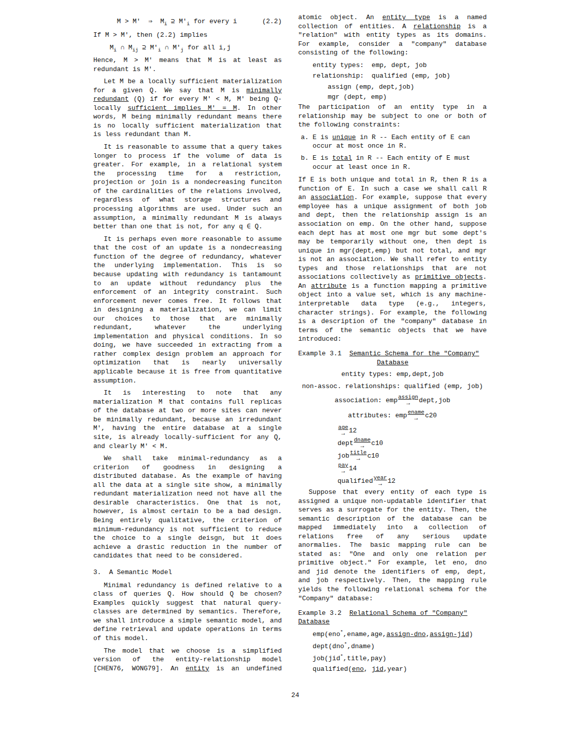(2.2) M > M' ⇒ Mi ⊇ M'i for every i
If M > M', then (2.2) implies
Mi ∩ Mij ⊇ M'i ∩ M'j for all i,j
Hence, M > M' means that M is at least as redundant is M'.
Let M be a locally sufficient materialization for a given Q. We say that M is minimally redundant (Q) if for every M' < M, M' being Q-locally sufficient implies M' = M. In other words, M being minimally redundant means there is no locally sufficient materialization that is less redundant than M.
It is reasonable to assume that a query takes longer to process if the volume of data is greater. For example, in a relational system the processing time for a restriction, projection or join is a nondecreasing funciton of the cardinalities of the relations involved, regardless of what storage structures and processing algorithms are used. Under such an assumption, a minimally redundant M is always better than one that is not, for any q ∈ Q.
It is perhaps even more reasonable to assume that the cost of an update is a nondecreasing function of the degree of redundancy, whatever the underlying implementation. This is so because updating with redundancy is tantamount to an update without redundancy plus the enforcement of an integrity constraint. Such enforcement never comes free. It follows that in designing a materialization, we can limit our choices to those that are minimally redundant, whatever the underlying implementation and physical conditions. In so doing, we have succeeded in extracting from a rather complex design problem an approach for optimization that is nearly universally applicable because it is free from quantitative assumption.
It is interesting to note that any materialization M that contains full replicas of the database at two or more sites can never be minimally redundant, because an irredundant M', having the entire database at a single site, is already locally-sufficient for any Q, and clearly M' < M.
We shall take minimal-redundancy as a criterion of goodness in designing a distributed database. As the example of having all the data at a single site show, a minimally redundant materialization need not have all the desirable characteristics. One that is not, however, is almost certain to be a bad design. Being entirely qualitative, the criterion of minimum-redundancy is not sufficient to reduce the choice to a single deisgn, but it does achieve a drastic reduction in the number of candidates that need to be considered.
3. A Semantic Model
Minimal redundancy is defined relative to a class of queries Q. How should Q be chosen? Examples quickly suggest that natural query-classes are determined by semantics. Therefore, we shall introduce a simple semantic model, and define retrieval and update operations in terms of this model.
The model that we choose is a simplified version of the entity-relationship model [CHEN76, WONG79]. An entity is an undefined atomic object. An entity type is a named collection of entities. A relationship is a "relation" with entity types as its domains. For example, consider a "company" database consisting of the following:
entity types: emp, dept, job
relationship: qualified (emp, job)
assign (emp, dept,job)
mgr (dept, emp)
The participation of an entity type in a relationship may be subject to one or both of the following constraints:
E is unique in R -- Each entity of E can occur at most once in R.
E is total in R -- Each entity of E must occur at least once in R.
If E is both unique and total in R, then R is a function of E. In such a case we shall call R an association. For example, suppose that every employee has a unique assignment of both job and dept, then the relationship assign is an association on emp. On the other hand, suppose each dept has at most one mgr but some dept's may be temporarily without one, then dept is unique in mgr(dept,emp) but not total, and mgr is not an association. We shall refer to entity types and those relationships that are not associations collectively as primitive objects. An attribute is a function mapping a primitive object into a value set, which is any machine-interpretable data type (e.g., integers, character strings). For example, the following is a description of the "company" database in terms of the semantic objects that we have introduced:
Example 3.1 Semantic Schema for the "Company"
Database
entity types: emp,dept,job
non-assoc. relationships: qualified (emp, job)
association: empassign→dept,job
attributes: empename→c20
age→12
deptdname→c10
jobtitle→c10
pay→14
qualifiedyear→12
Suppose that every entity of each type is assigned a unique non-updatable identifier that serves as a surrogate for the entity. Then, the semantic description of the database can be mapped immediately into a collection of relations free of any serious update anormalies. The basic mapping rule can be stated as: "One and only one relation per primitive object." For example, let eno, dno and jid denote the identifiers of emp, dept, and job respectively. Then, the mapping rule yields the following relational schema for the "Company" database:
Example 3.2 Relational Schema of "Company" Database
emp(eno*,ename,age,assign-dno,assign-jid)
dept(dno*,dname)
job(jid*,title,pay)
qualified(eno, jid,year)
24